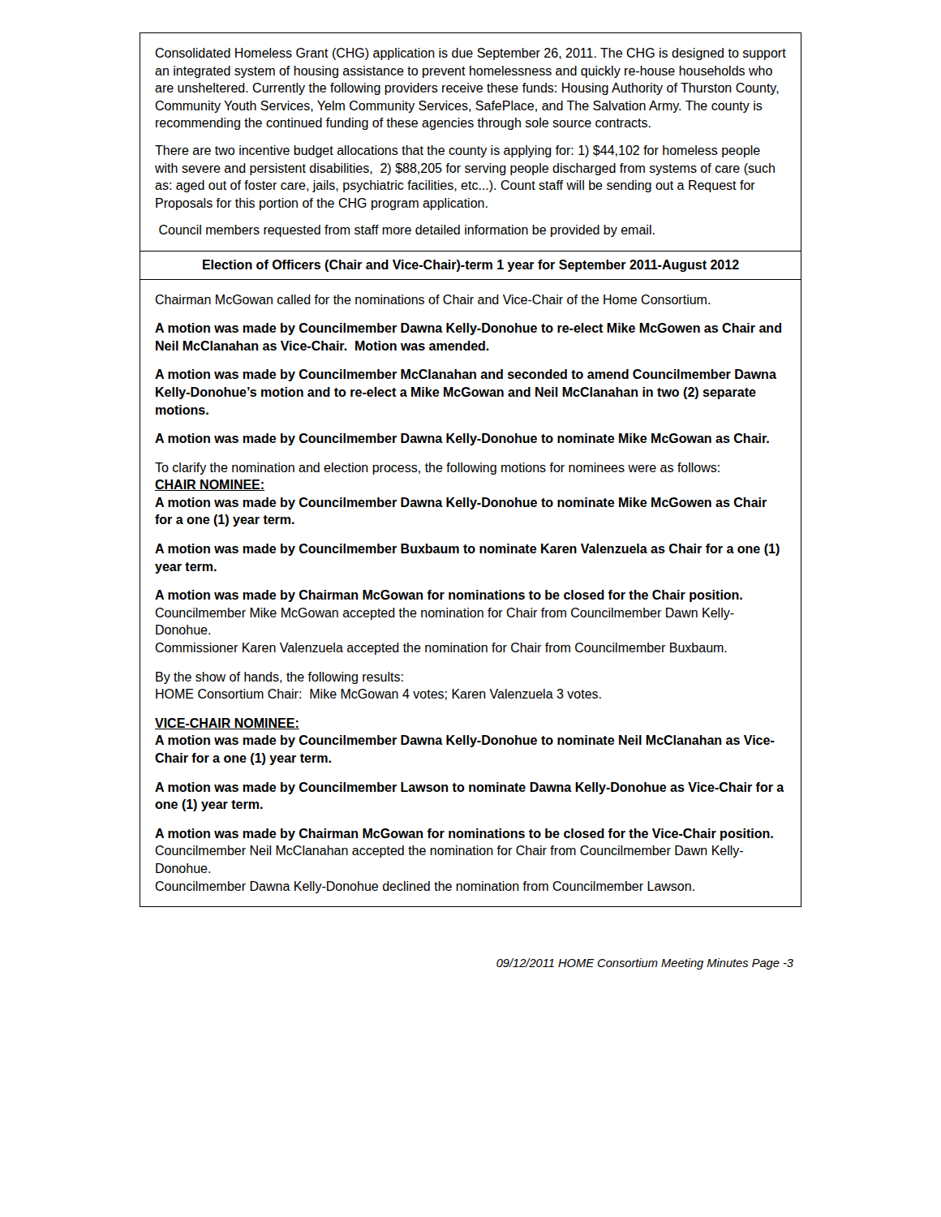Consolidated Homeless Grant (CHG) application is due September 26, 2011. The CHG is designed to support an integrated system of housing assistance to prevent homelessness and quickly re-house households who are unsheltered. Currently the following providers receive these funds: Housing Authority of Thurston County, Community Youth Services, Yelm Community Services, SafePlace, and The Salvation Army. The county is recommending the continued funding of these agencies through sole source contracts.
There are two incentive budget allocations that the county is applying for: 1) $44,102 for homeless people with severe and persistent disabilities, 2) $88,205 for serving people discharged from systems of care (such as: aged out of foster care, jails, psychiatric facilities, etc...). Count staff will be sending out a Request for Proposals for this portion of the CHG program application.
Council members requested from staff more detailed information be provided by email.
Election of Officers (Chair and Vice-Chair)-term 1 year for September 2011-August 2012
Chairman McGowan called for the nominations of Chair and Vice-Chair of the Home Consortium.
A motion was made by Councilmember Dawna Kelly-Donohue to re-elect Mike McGowen as Chair and Neil McClanahan as Vice-Chair. Motion was amended.
A motion was made by Councilmember McClanahan and seconded to amend Councilmember Dawna Kelly-Donohue’s motion and to re-elect a Mike McGowan and Neil McClanahan in two (2) separate motions.
A motion was made by Councilmember Dawna Kelly-Donohue to nominate Mike McGowan as Chair.
To clarify the nomination and election process, the following motions for nominees were as follows:
CHAIR NOMINEE:
A motion was made by Councilmember Dawna Kelly-Donohue to nominate Mike McGowen as Chair for a one (1) year term.
A motion was made by Councilmember Buxbaum to nominate Karen Valenzuela as Chair for a one (1) year term.
A motion was made by Chairman McGowan for nominations to be closed for the Chair position.
Councilmember Mike McGowan accepted the nomination for Chair from Councilmember Dawn Kelly-Donohue.
Commissioner Karen Valenzuela accepted the nomination for Chair from Councilmember Buxbaum.
By the show of hands, the following results:
HOME Consortium Chair: Mike McGowan 4 votes; Karen Valenzuela 3 votes.
VICE-CHAIR NOMINEE:
A motion was made by Councilmember Dawna Kelly-Donohue to nominate Neil McClanahan as Vice-Chair for a one (1) year term.
A motion was made by Councilmember Lawson to nominate Dawna Kelly-Donohue as Vice-Chair for a one (1) year term.
A motion was made by Chairman McGowan for nominations to be closed for the Vice-Chair position.
Councilmember Neil McClanahan accepted the nomination for Chair from Councilmember Dawn Kelly-Donohue.
Councilmember Dawna Kelly-Donohue declined the nomination from Councilmember Lawson.
09/12/2011 HOME Consortium Meeting Minutes Page -3